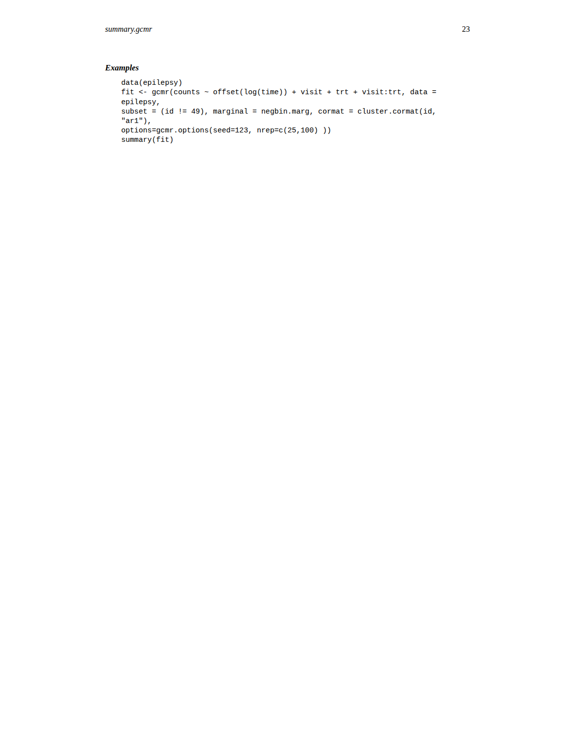summary.gcmr 23
Examples
data(epilepsy)
fit <- gcmr(counts ~ offset(log(time)) + visit + trt + visit:trt, data = epilepsy,
subset = (id != 49), marginal = negbin.marg, cormat = cluster.cormat(id, "ar1"),
options=gcmr.options(seed=123, nrep=c(25,100) ))
summary(fit)